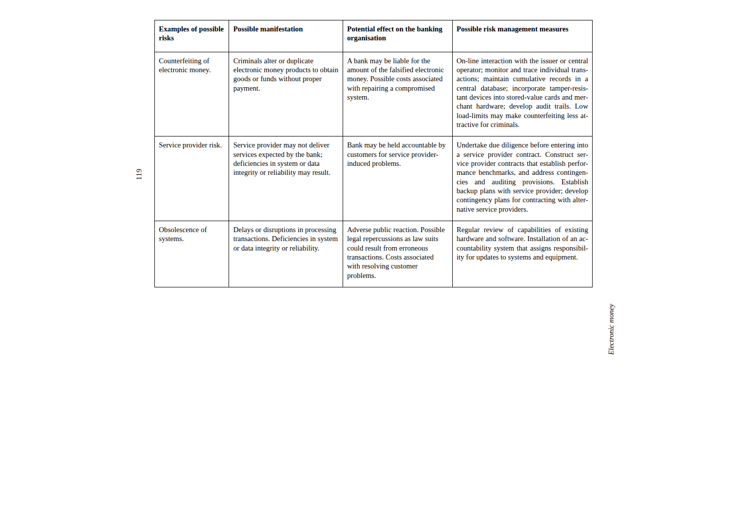119
Electronic money
| Examples of possible risks | Possible manifestation | Potential effect on the banking organisation | Possible risk management measures |
| --- | --- | --- | --- |
| Counterfeiting of electronic money. | Criminals alter or duplicate electronic money products to obtain goods or funds without proper payment. | A bank may be liable for the amount of the falsified electronic money. Possible costs associated with repairing a compromised system. | On-line interaction with the issuer or central operator; monitor and trace individual transactions; maintain cumulative records in a central database; incorporate tamper-resistant devices into stored-value cards and merchant hardware; develop audit trails. Low load-limits may make counterfeiting less attractive for criminals. |
| Service provider risk. | Service provider may not deliver services expected by the bank; deficiencies in system or data integrity or reliability may result. | Bank may be held accountable by customers for service provider-induced problems. | Undertake due diligence before entering into a service provider contract. Construct service provider contracts that establish performance benchmarks, and address contingencies and auditing provisions. Establish backup plans with service provider; develop contingency plans for contracting with alternative service providers. |
| Obsolescence of systems. | Delays or disruptions in processing transactions. Deficiencies in system or data integrity or reliability. | Adverse public reaction. Possible legal repercussions as law suits could result from erroneous transactions. Costs associated with resolving customer problems. | Regular review of capabilities of existing hardware and software. Installation of an accountability system that assigns responsibility for updates to systems and equipment. |